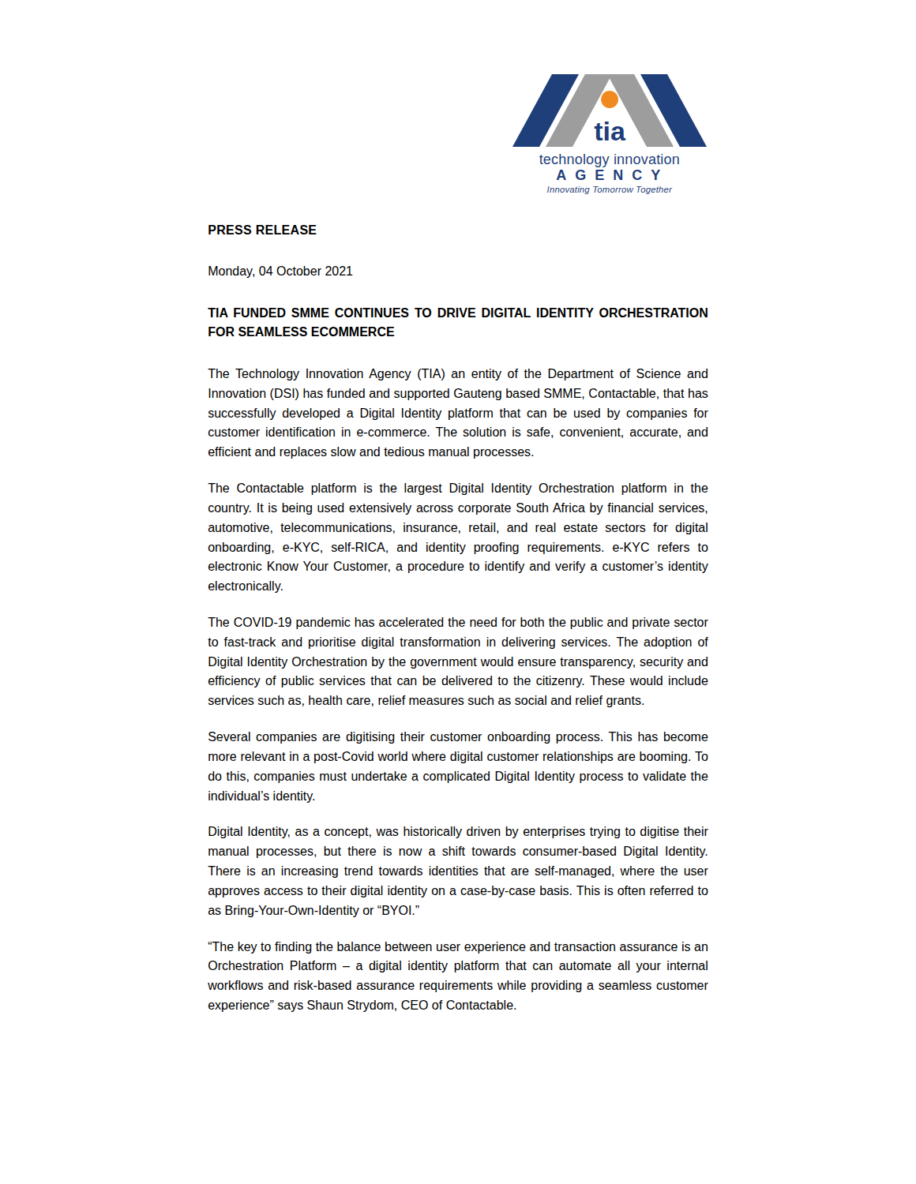tia
technology innovation
A G E N C Y
Innovating Tomorrow Together
PRESS RELEASE
Monday, 04 October 2021
TIA funded SMME continues to drive digital identity orchestration for seamless eCommerce
The Technology Innovation Agency (TIA) an entity of the Department of Science and Innovation (DSI) has funded and supported Gauteng based SMME, Contactable, that has successfully developed a Digital Identity platform that can be used by companies for customer identification in e-commerce. The solution is safe, convenient, accurate, and efficient and replaces slow and tedious manual processes.
The Contactable platform is the largest Digital Identity Orchestration platform in the country. It is being used extensively across corporate South Africa by financial services, automotive, telecommunications, insurance, retail, and real estate sectors for digital onboarding, e-KYC, self-RICA, and identity proofing requirements. e-KYC refers to electronic Know Your Customer, a procedure to identify and verify a customer’s identity electronically.
The COVID-19 pandemic has accelerated the need for both the public and private sector to fast-track and prioritise digital transformation in delivering services. The adoption of Digital Identity Orchestration by the government would ensure transparency, security and efficiency of public services that can be delivered to the citizenry. These would include services such as, health care, relief measures such as social and relief grants.
Several companies are digitising their customer onboarding process. This has become more relevant in a post-Covid world where digital customer relationships are booming. To do this, companies must undertake a complicated Digital Identity process to validate the individual’s identity.
Digital Identity, as a concept, was historically driven by enterprises trying to digitise their manual processes, but there is now a shift towards consumer-based Digital Identity. There is an increasing trend towards identities that are self-managed, where the user approves access to their digital identity on a case-by-case basis. This is often referred to as Bring-Your-Own-Identity or “BYOI.”
“The key to finding the balance between user experience and transaction assurance is an Orchestration Platform – a digital identity platform that can automate all your internal workflows and risk-based assurance requirements while providing a seamless customer experience” says Shaun Strydom, CEO of Contactable.